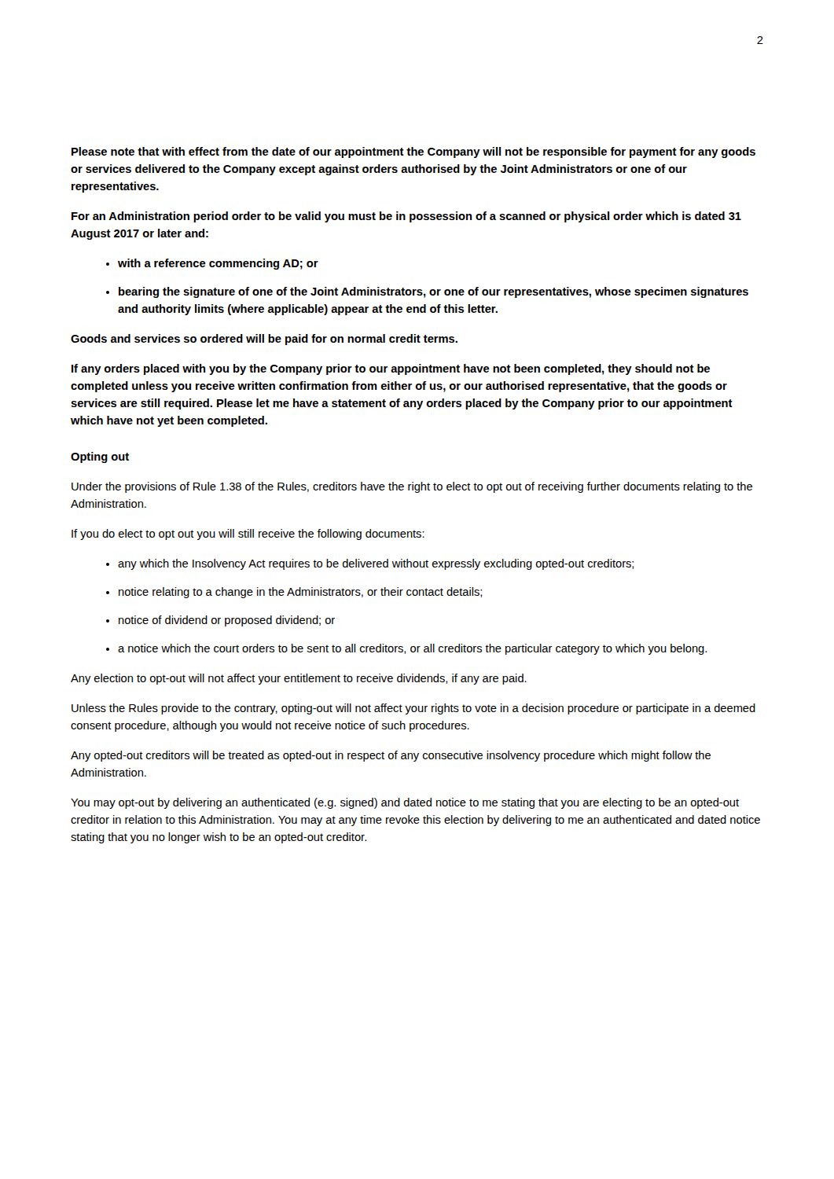2
Please note that with effect from the date of our appointment the Company will not be responsible for payment for any goods or services delivered to the Company except against orders authorised by the Joint Administrators or one of our representatives.
For an Administration period order to be valid you must be in possession of a scanned or physical order which is dated 31 August 2017 or later and:
with a reference commencing AD; or
bearing the signature of one of the Joint Administrators, or one of our representatives, whose specimen signatures and authority limits (where applicable) appear at the end of this letter.
Goods and services so ordered will be paid for on normal credit terms.
If any orders placed with you by the Company prior to our appointment have not been completed, they should not be completed unless you receive written confirmation from either of us, or our authorised representative, that the goods or services are still required. Please let me have a statement of any orders placed by the Company prior to our appointment which have not yet been completed.
Opting out
Under the provisions of Rule 1.38 of the Rules, creditors have the right to elect to opt out of receiving further documents relating to the Administration.
If you do elect to opt out you will still receive the following documents:
any which the Insolvency Act requires to be delivered without expressly excluding opted-out creditors;
notice relating to a change in the Administrators, or their contact details;
notice of dividend or proposed dividend; or
a notice which the court orders to be sent to all creditors, or all creditors the particular category to which you belong.
Any election to opt-out will not affect your entitlement to receive dividends, if any are paid.
Unless the Rules provide to the contrary, opting-out will not affect your rights to vote in a decision procedure or participate in a deemed consent procedure, although you would not receive notice of such procedures.
Any opted-out creditors will be treated as opted-out in respect of any consecutive insolvency procedure which might follow the Administration.
You may opt-out by delivering an authenticated (e.g. signed) and dated notice to me stating that you are electing to be an opted-out creditor in relation to this Administration. You may at any time revoke this election by delivering to me an authenticated and dated notice stating that you no longer wish to be an opted-out creditor.